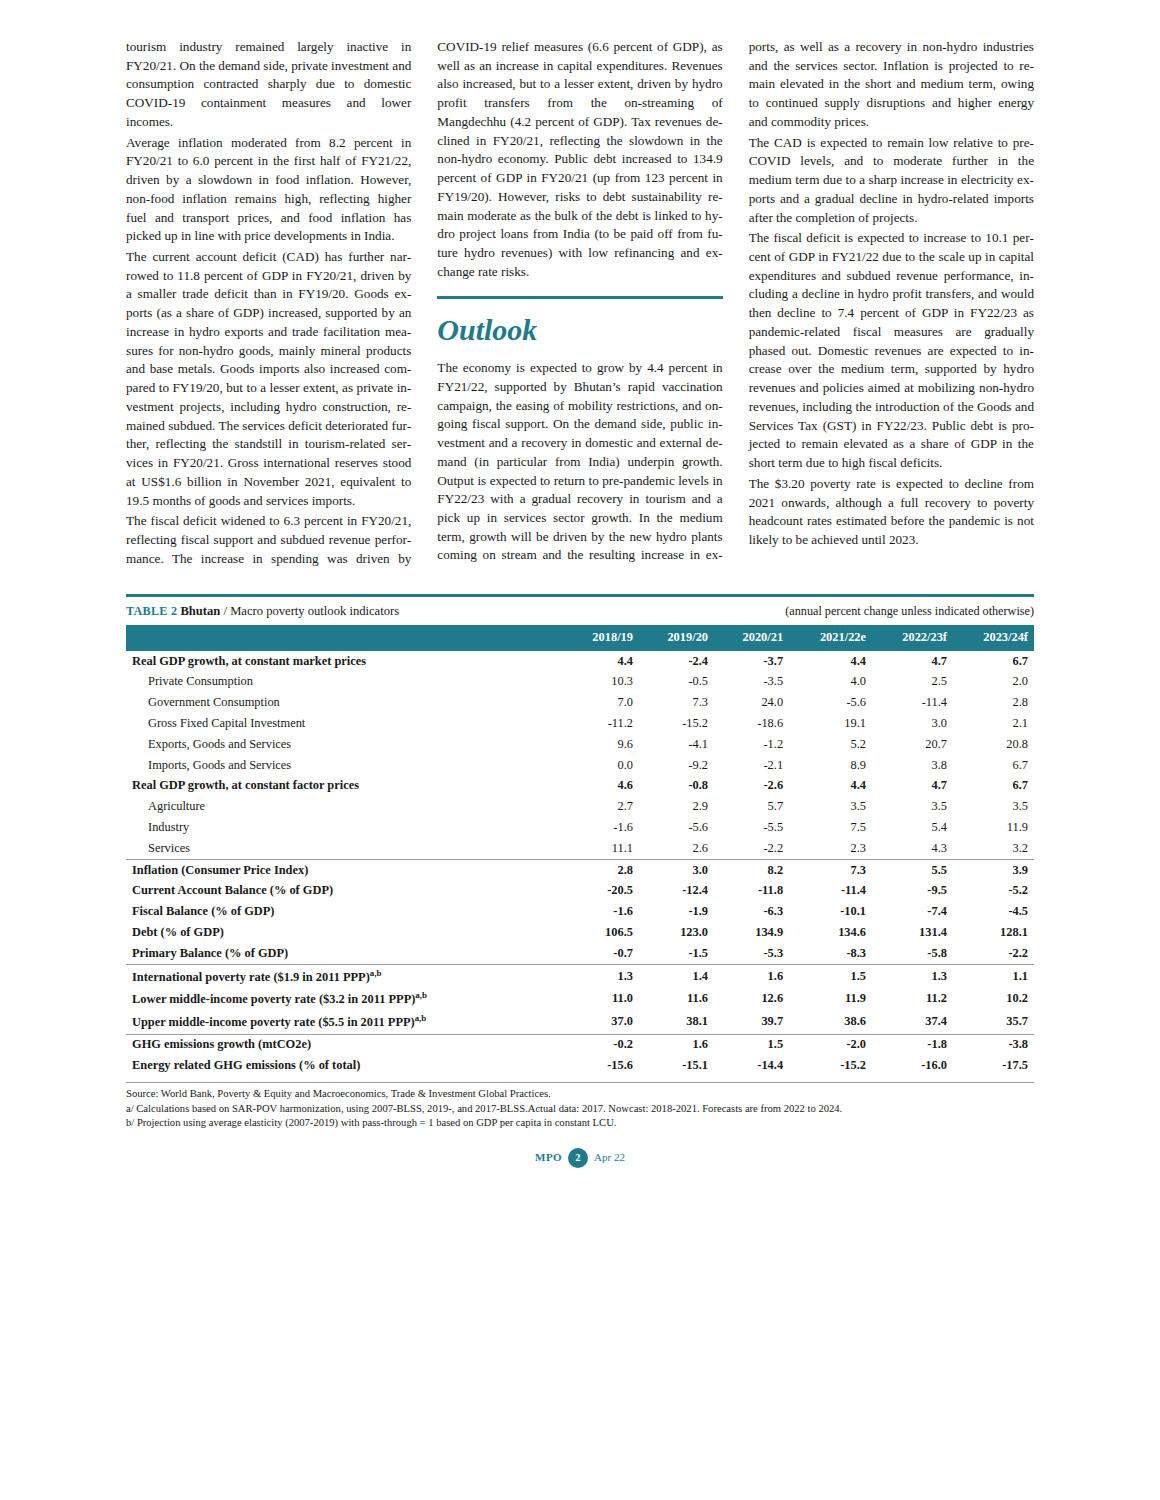tourism industry remained largely inactive in FY20/21. On the demand side, private investment and consumption contracted sharply due to domestic COVID-19 containment measures and lower incomes.
Average inflation moderated from 8.2 percent in FY20/21 to 6.0 percent in the first half of FY21/22, driven by a slowdown in food inflation. However, non-food inflation remains high, reflecting higher fuel and transport prices, and food inflation has picked up in line with price developments in India.
The current account deficit (CAD) has further narrowed to 11.8 percent of GDP in FY20/21, driven by a smaller trade deficit than in FY19/20. Goods exports (as a share of GDP) increased, supported by an increase in hydro exports and trade facilitation measures for non-hydro goods, mainly mineral products and base metals. Goods imports also increased compared to FY19/20, but to a lesser extent, as private investment projects, including hydro construction, remained subdued. The services deficit deteriorated further, reflecting the standstill in tourism-related services in FY20/21. Gross international reserves stood at US$1.6 billion in November 2021, equivalent to 19.5 months of goods and services imports.
The fiscal deficit widened to 6.3 percent in FY20/21, reflecting fiscal support and subdued revenue performance. The increase in spending was driven by COVID-19 relief measures (6.6 percent of GDP), as well as an increase in capital expenditures. Revenues also increased, but to a lesser extent, driven by hydro profit transfers from the on-streaming of Mangdechhu (4.2 percent of GDP). Tax revenues declined in FY20/21, reflecting the slowdown in the non-hydro economy. Public debt increased to 134.9 percent of GDP in FY20/21 (up from 123 percent in FY19/20). However, risks to debt sustainability remain moderate as the bulk of the debt is linked to hydro project loans from India (to be paid off from future hydro revenues) with low refinancing and exchange rate risks.
Outlook
The economy is expected to grow by 4.4 percent in FY21/22, supported by Bhutan’s rapid vaccination campaign, the easing of mobility restrictions, and ongoing fiscal support. On the demand side, public investment and a recovery in domestic and external demand (in particular from India) underpin growth. Output is expected to return to pre-pandemic levels in FY22/23 with a gradual recovery in tourism and a pick up in services sector growth. In the medium term, growth will be driven by the new hydro plants coming on stream and the resulting increase in exports, as well as a recovery in non-hydro industries and the services sector. Inflation is projected to remain elevated in the short and medium term, owing to continued supply disruptions and higher energy and commodity prices.
The CAD is expected to remain low relative to pre-COVID levels, and to moderate further in the medium term due to a sharp increase in electricity exports and a gradual decline in hydro-related imports after the completion of projects.
The fiscal deficit is expected to increase to 10.1 percent of GDP in FY21/22 due to the scale up in capital expenditures and subdued revenue performance, including a decline in hydro profit transfers, and would then decline to 7.4 percent of GDP in FY22/23 as pandemic-related fiscal measures are gradually phased out. Domestic revenues are expected to increase over the medium term, supported by hydro revenues and policies aimed at mobilizing non-hydro revenues, including the introduction of the Goods and Services Tax (GST) in FY22/23. Public debt is projected to remain elevated as a share of GDP in the short term due to high fiscal deficits.
The $3.20 poverty rate is expected to decline from 2021 onwards, although a full recovery to poverty headcount rates estimated before the pandemic is not likely to be achieved until 2023.
TABLE 2 Bhutan / Macro poverty outlook indicators
(annual percent change unless indicated otherwise)
| | 2018/19 | 2019/20 | 2020/21 | 2021/22e | 2022/23f | 2023/24f |
| --- | --- | --- | --- | --- | --- | --- |
| Real GDP growth, at constant market prices | 4.4 | -2.4 | -3.7 | 4.4 | 4.7 | 6.7 |
| Private Consumption | 10.3 | -0.5 | -3.5 | 4.0 | 2.5 | 2.0 |
| Government Consumption | 7.0 | 7.3 | 24.0 | -5.6 | -11.4 | 2.8 |
| Gross Fixed Capital Investment | -11.2 | -15.2 | -18.6 | 19.1 | 3.0 | 2.1 |
| Exports, Goods and Services | 9.6 | -4.1 | -1.2 | 5.2 | 20.7 | 20.8 |
| Imports, Goods and Services | 0.0 | -9.2 | -2.1 | 8.9 | 3.8 | 6.7 |
| Real GDP growth, at constant factor prices | 4.6 | -0.8 | -2.6 | 4.4 | 4.7 | 6.7 |
| Agriculture | 2.7 | 2.9 | 5.7 | 3.5 | 3.5 | 3.5 |
| Industry | -1.6 | -5.6 | -5.5 | 7.5 | 5.4 | 11.9 |
| Services | 11.1 | 2.6 | -2.2 | 2.3 | 4.3 | 3.2 |
| Inflation (Consumer Price Index) | 2.8 | 3.0 | 8.2 | 7.3 | 5.5 | 3.9 |
| Current Account Balance (% of GDP) | -20.5 | -12.4 | -11.8 | -11.4 | -9.5 | -5.2 |
| Fiscal Balance (% of GDP) | -1.6 | -1.9 | -6.3 | -10.1 | -7.4 | -4.5 |
| Debt (% of GDP) | 106.5 | 123.0 | 134.9 | 134.6 | 131.4 | 128.1 |
| Primary Balance (% of GDP) | -0.7 | -1.5 | -5.3 | -8.3 | -5.8 | -2.2 |
| International poverty rate ($1.9 in 2011 PPP) a,b | 1.3 | 1.4 | 1.6 | 1.5 | 1.3 | 1.1 |
| Lower middle-income poverty rate ($3.2 in 2011 PPP) a,b | 11.0 | 11.6 | 12.6 | 11.9 | 11.2 | 10.2 |
| Upper middle-income poverty rate ($5.5 in 2011 PPP) a,b | 37.0 | 38.1 | 39.7 | 38.6 | 37.4 | 35.7 |
| GHG emissions growth (mtCO2e) | -0.2 | 1.6 | 1.5 | -2.0 | -1.8 | -3.8 |
| Energy related GHG emissions (% of total) | -15.6 | -15.1 | -14.4 | -15.2 | -16.0 | -17.5 |
Source: World Bank, Poverty & Equity and Macroeconomics, Trade & Investment Global Practices.
a/ Calculations based on SAR-POV harmonization, using 2007-BLSS, 2019-, and 2017-BLSS.Actual data: 2017. Nowcast: 2018-2021. Forecasts are from 2022 to 2024.
b/ Projection using average elasticity (2007-2019) with pass-through = 1 based on GDP per capita in constant LCU.
MPO 2 Apr 22